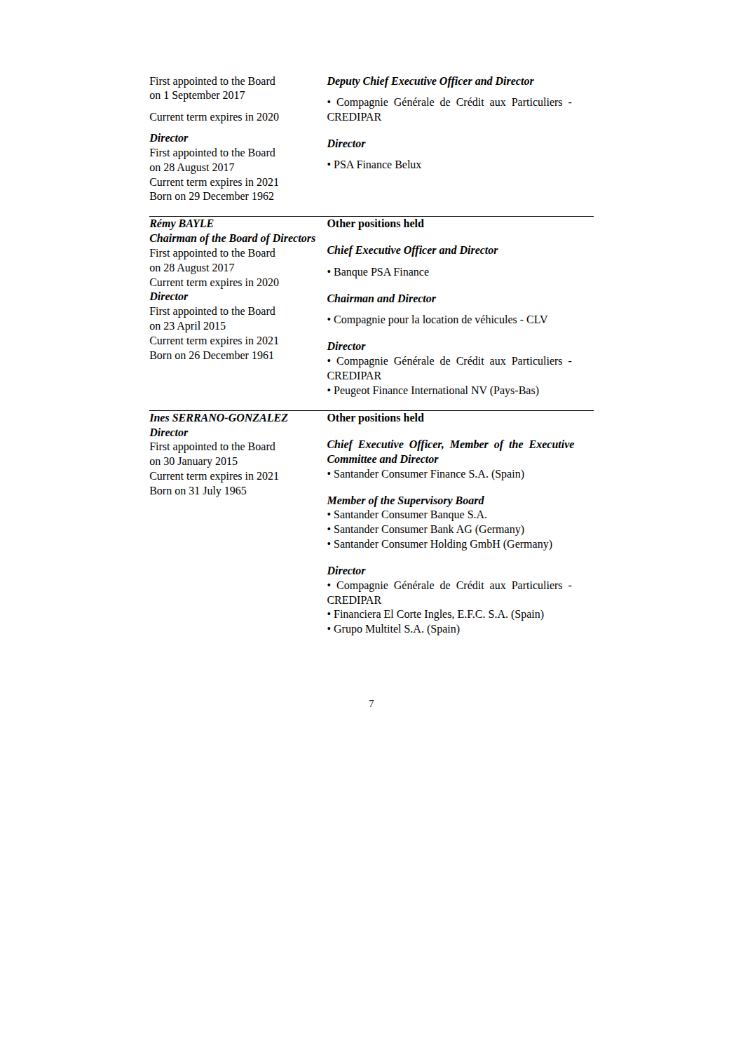| First appointed to the Board on 1 September 2017 Current term expires in 2020 Director First appointed to the Board on 28 August 2017 Current term expires in 2021 Born on 29 December 1962 | Deputy Chief Executive Officer and Director • Compagnie Générale de Crédit aux Particuliers - CREDIPAR Director • PSA Finance Belux |
| Rémy BAYLE Chairman of the Board of Directors First appointed to the Board on 28 August 2017 Current term expires in 2020 Director First appointed to the Board on 23 April 2015 Current term expires in 2021 Born on 26 December 1961 | Other positions held Chief Executive Officer and Director • Banque PSA Finance Chairman and Director • Compagnie pour la location de véhicules - CLV Director • Compagnie Générale de Crédit aux Particuliers - CREDIPAR • Peugeot Finance International NV (Pays-Bas) |
| Ines SERRANO-GONZALEZ Director First appointed to the Board on 30 January 2015 Current term expires in 2021 Born on 31 July 1965 | Other positions held Chief Executive Officer, Member of the Executive Committee and Director • Santander Consumer Finance S.A. (Spain) Member of the Supervisory Board • Santander Consumer Banque S.A. • Santander Consumer Bank AG (Germany) • Santander Consumer Holding GmbH (Germany) Director • Compagnie Générale de Crédit aux Particuliers - CREDIPAR • Financiera El Corte Ingles, E.F.C. S.A. (Spain) • Grupo Multitel S.A. (Spain) |
7